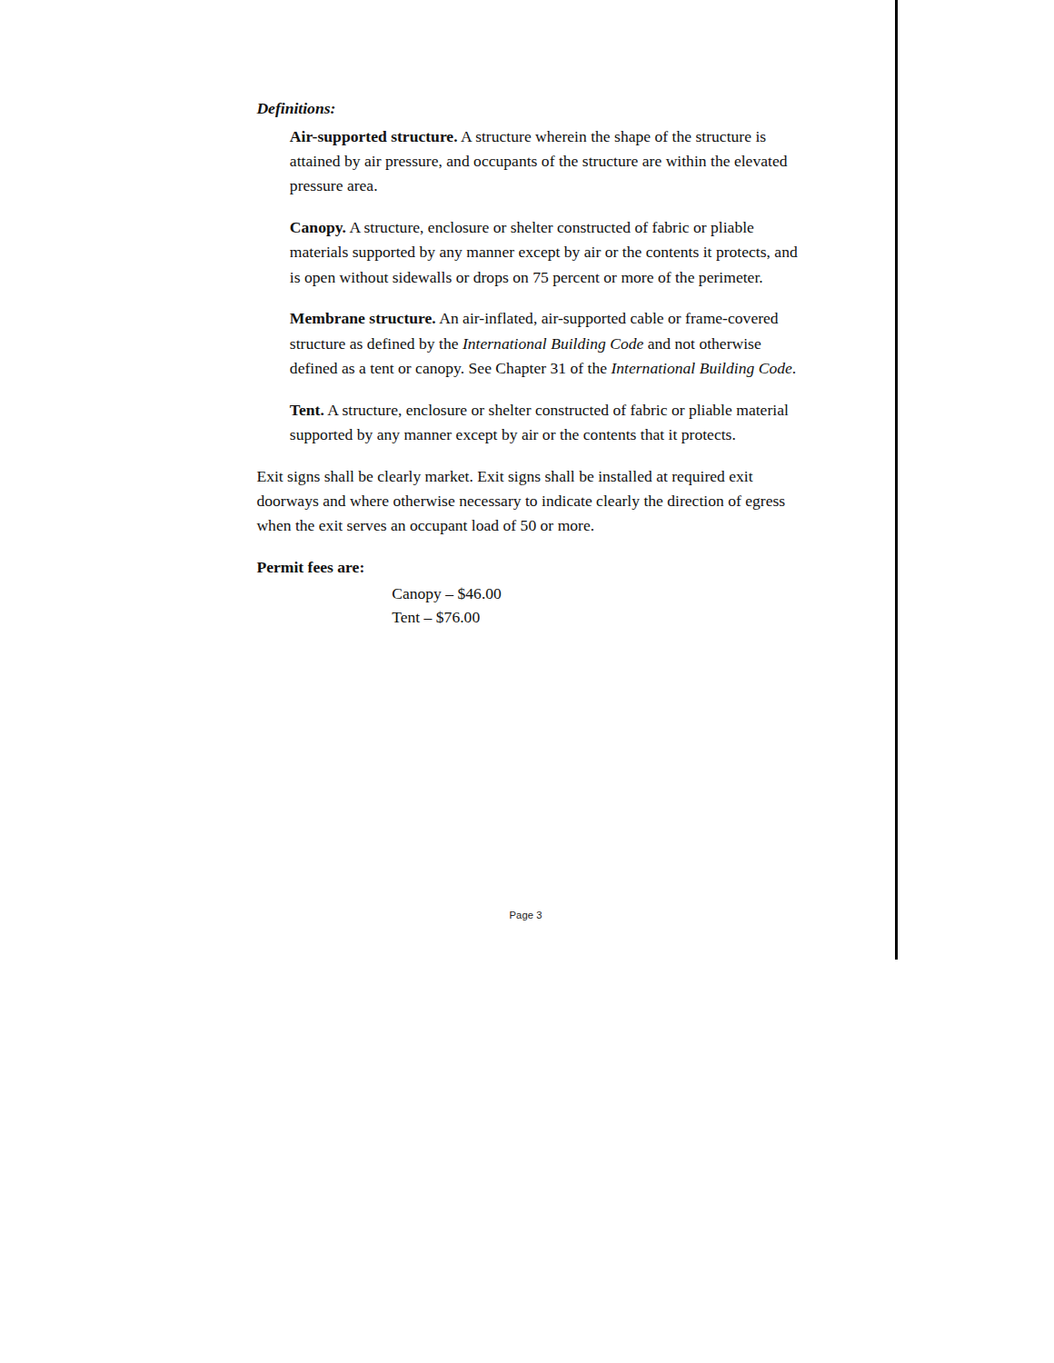Definitions:
Air-supported structure. A structure wherein the shape of the structure is attained by air pressure, and occupants of the structure are within the elevated pressure area.
Canopy. A structure, enclosure or shelter constructed of fabric or pliable materials supported by any manner except by air or the contents it protects, and is open without sidewalls or drops on 75 percent or more of the perimeter.
Membrane structure. An air-inflated, air-supported cable or frame-covered structure as defined by the International Building Code and not otherwise defined as a tent or canopy. See Chapter 31 of the International Building Code.
Tent. A structure, enclosure or shelter constructed of fabric or pliable material supported by any manner except by air or the contents that it protects.
Exit signs shall be clearly market. Exit signs shall be installed at required exit doorways and where otherwise necessary to indicate clearly the direction of egress when the exit serves an occupant load of 50 or more.
Permit fees are:
Canopy – $46.00 Tent – $76.00
Page 3